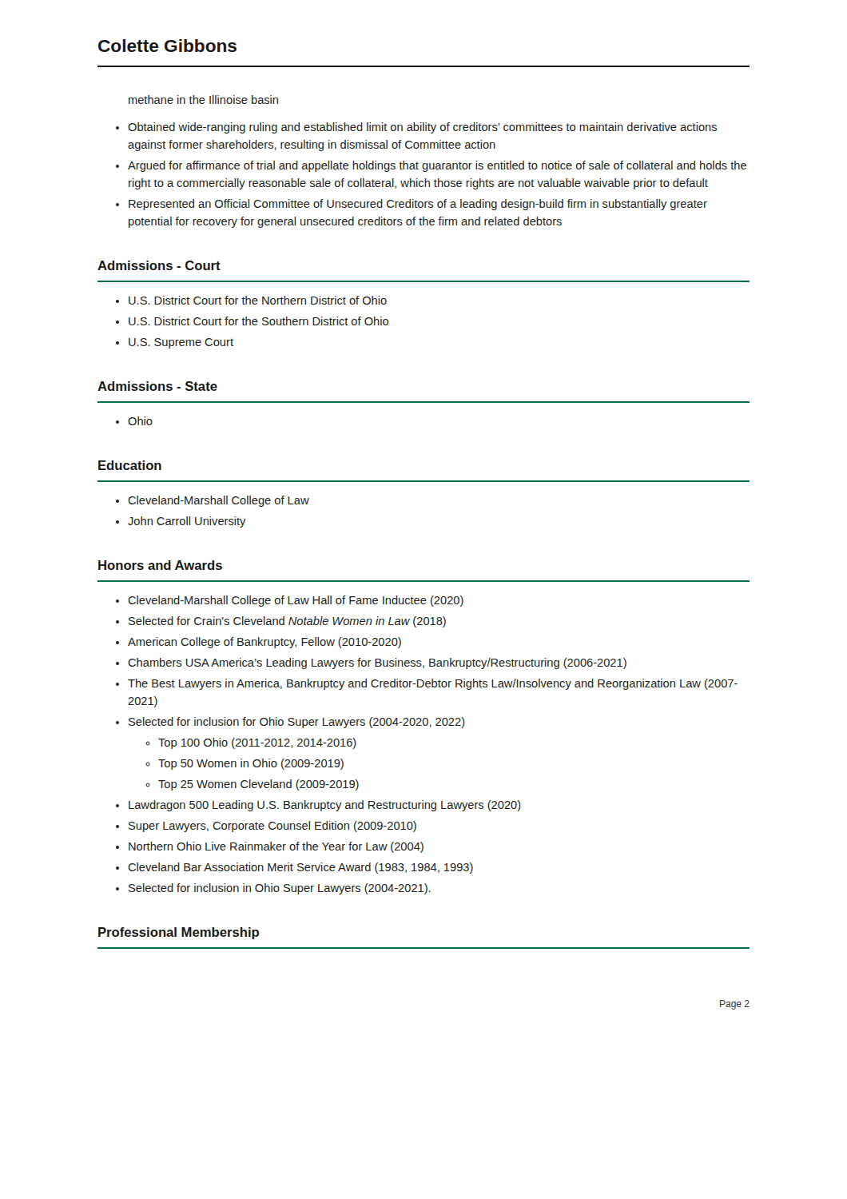Colette Gibbons
methane in the Illinoise basin
Obtained wide-ranging ruling and established limit on ability of creditors’ committees to maintain derivative actions against former shareholders, resulting in dismissal of Committee action
Argued for affirmance of trial and appellate holdings that guarantor is entitled to notice of sale of collateral and holds the right to a commercially reasonable sale of collateral, which those rights are not valuable waivable prior to default
Represented an Official Committee of Unsecured Creditors of a leading design-build firm in substantially greater potential for recovery for general unsecured creditors of the firm and related debtors
Admissions - Court
U.S. District Court for the Northern District of Ohio
U.S. District Court for the Southern District of Ohio
U.S. Supreme Court
Admissions - State
Ohio
Education
Cleveland-Marshall College of Law
John Carroll University
Honors and Awards
Cleveland-Marshall College of Law Hall of Fame Inductee (2020)
Selected for Crain's Cleveland Notable Women in Law (2018)
American College of Bankruptcy, Fellow (2010-2020)
Chambers USA America’s Leading Lawyers for Business, Bankruptcy/Restructuring (2006-2021)
The Best Lawyers in America, Bankruptcy and Creditor-Debtor Rights Law/Insolvency and Reorganization Law (2007-2021)
Selected for inclusion for Ohio Super Lawyers (2004-2020, 2022)
Top 100 Ohio (2011-2012, 2014-2016)
Top 50 Women in Ohio (2009-2019)
Top 25 Women Cleveland (2009-2019)
Lawdragon 500 Leading U.S. Bankruptcy and Restructuring Lawyers (2020)
Super Lawyers, Corporate Counsel Edition (2009-2010)
Northern Ohio Live Rainmaker of the Year for Law (2004)
Cleveland Bar Association Merit Service Award (1983, 1984, 1993)
Selected for inclusion in Ohio Super Lawyers (2004-2021).
Professional Membership
Page 2